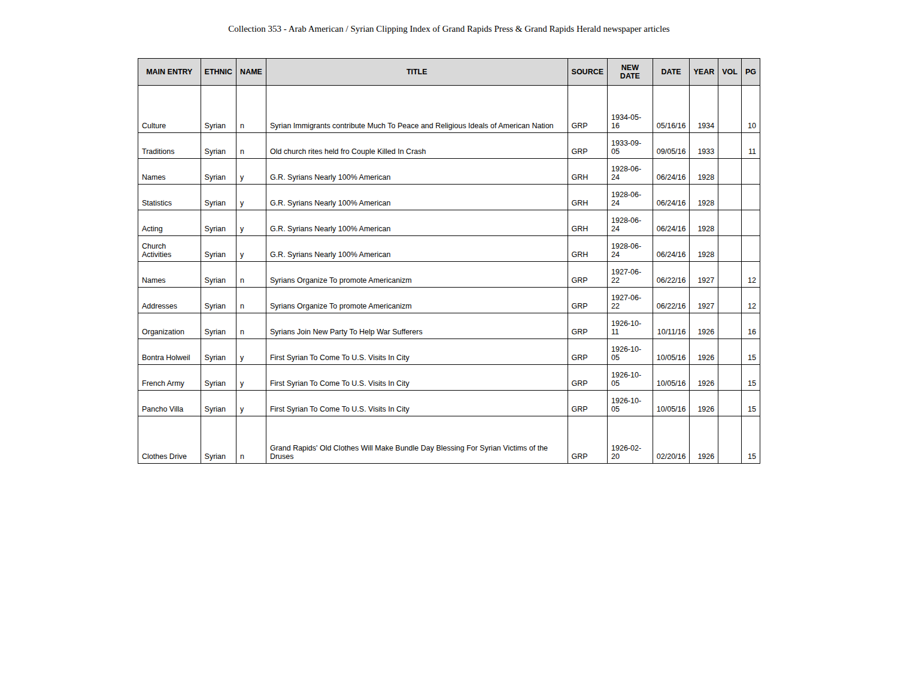Collection 353 - Arab American / Syrian Clipping Index of Grand Rapids Press & Grand Rapids Herald newspaper articles
| MAIN ENTRY | ETHNIC | NAME | TITLE | SOURCE | NEW DATE | DATE | YEAR | VOL | PG |
| --- | --- | --- | --- | --- | --- | --- | --- | --- | --- |
| Culture | Syrian | n | Syrian Immigrants contribute Much To Peace and Religious Ideals of American Nation | GRP | 1934-05-16 | 05/16/16 | 1934 | | 10 |
| Traditions | Syrian | n | Old church rites held fro Couple Killed In Crash | GRP | 1933-09-05 | 09/05/16 | 1933 | | 11 |
| Names | Syrian | y | G.R. Syrians Nearly 100% American | GRH | 1928-06-24 | 06/24/16 | 1928 | | |
| Statistics | Syrian | y | G.R. Syrians Nearly 100% American | GRH | 1928-06-24 | 06/24/16 | 1928 | | |
| Acting | Syrian | y | G.R. Syrians Nearly 100% American | GRH | 1928-06-24 | 06/24/16 | 1928 | | |
| Church Activities | Syrian | y | G.R. Syrians Nearly 100% American | GRH | 1928-06-24 | 06/24/16 | 1928 | | |
| Names | Syrian | n | Syrians Organize To promote Americanizm | GRP | 1927-06-22 | 06/22/16 | 1927 | | 12 |
| Addresses | Syrian | n | Syrians Organize To promote Americanizm | GRP | 1927-06-22 | 06/22/16 | 1927 | | 12 |
| Organization | Syrian | n | Syrians Join New Party To Help War Sufferers | GRP | 1926-10-11 | 10/11/16 | 1926 | | 16 |
| Bontra Holweil | Syrian | y | First Syrian To Come To U.S. Visits In City | GRP | 1926-10-05 | 10/05/16 | 1926 | | 15 |
| French Army | Syrian | y | First Syrian To Come To U.S. Visits In City | GRP | 1926-10-05 | 10/05/16 | 1926 | | 15 |
| Pancho Villa | Syrian | y | First Syrian To Come To U.S. Visits In City | GRP | 1926-10-05 | 10/05/16 | 1926 | | 15 |
| Clothes Drive | Syrian | n | Grand Rapids' Old Clothes Will Make Bundle Day Blessing For Syrian Victims of the Druses | GRP | 1926-02-20 | 02/20/16 | 1926 | | 15 |